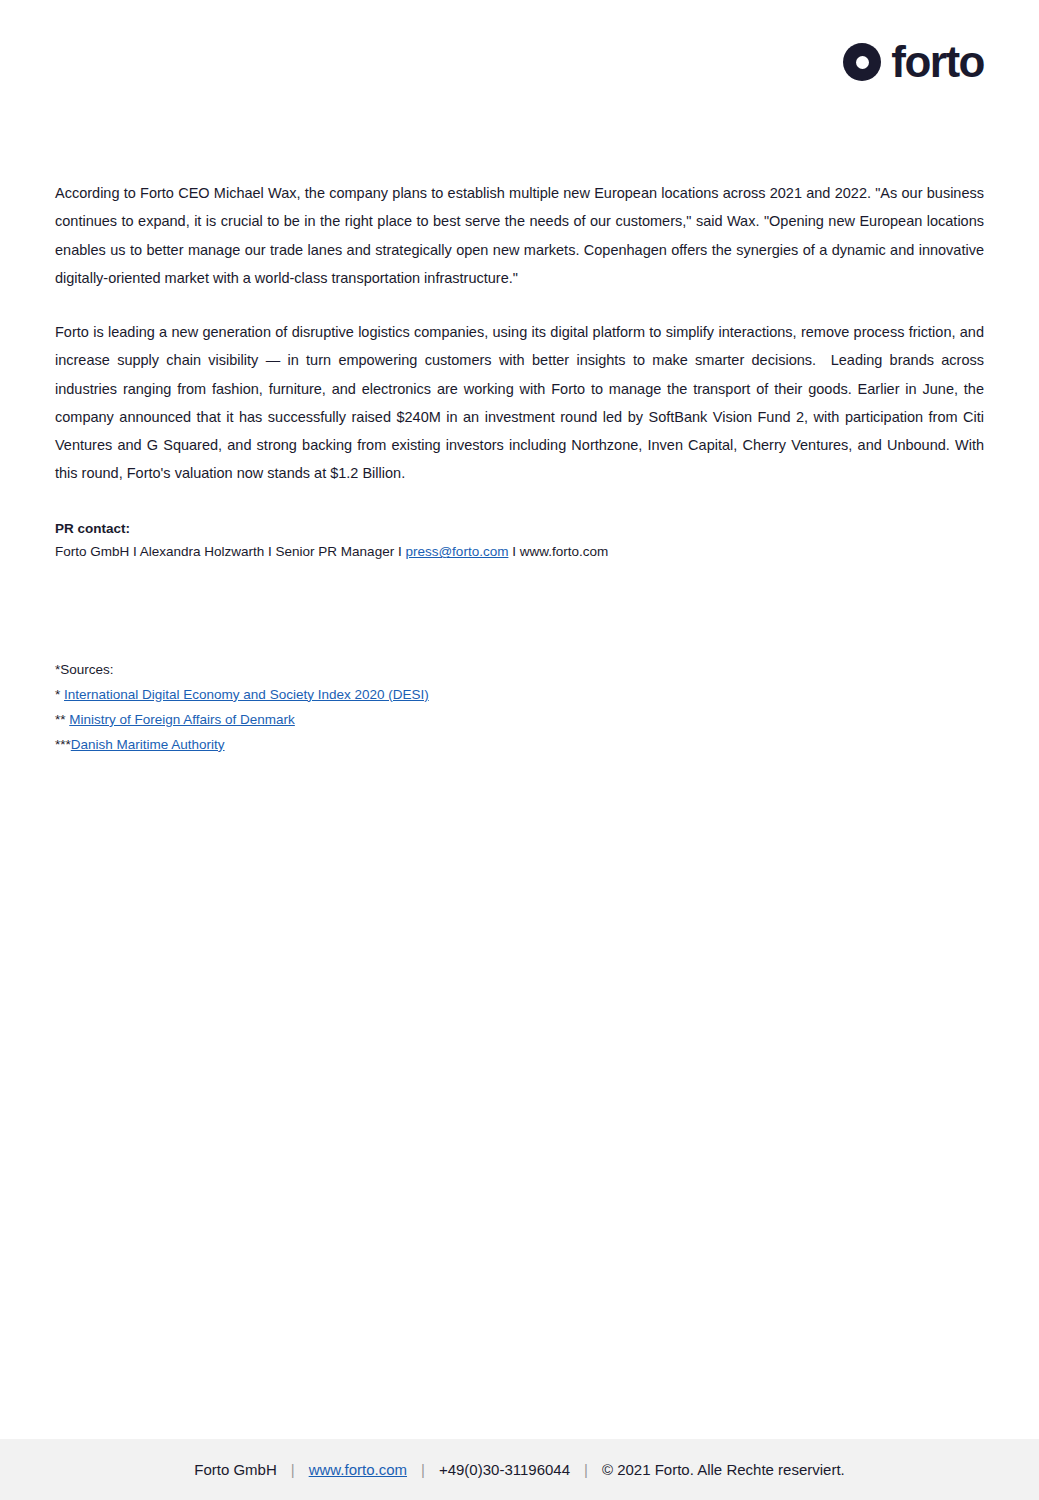forto
According to Forto CEO Michael Wax, the company plans to establish multiple new European locations across 2021 and 2022. "As our business continues to expand, it is crucial to be in the right place to best serve the needs of our customers," said Wax. "Opening new European locations enables us to better manage our trade lanes and strategically open new markets. Copenhagen offers the synergies of a dynamic and innovative digitally-oriented market with a world-class transportation infrastructure."
Forto is leading a new generation of disruptive logistics companies, using its digital platform to simplify interactions, remove process friction, and increase supply chain visibility — in turn empowering customers with better insights to make smarter decisions. Leading brands across industries ranging from fashion, furniture, and electronics are working with Forto to manage the transport of their goods. Earlier in June, the company announced that it has successfully raised $240M in an investment round led by SoftBank Vision Fund 2, with participation from Citi Ventures and G Squared, and strong backing from existing investors including Northzone, Inven Capital, Cherry Ventures, and Unbound. With this round, Forto's valuation now stands at $1.2 Billion.
PR contact:
Forto GmbH I Alexandra Holzwarth I Senior PR Manager I press@forto.com I www.forto.com
*Sources:
* International Digital Economy and Society Index 2020 (DESI)
** Ministry of Foreign Affairs of Denmark
***Danish Maritime Authority
Forto GmbH | www.forto.com | +49(0)30-31196044 | © 2021 Forto. Alle Rechte reserviert.